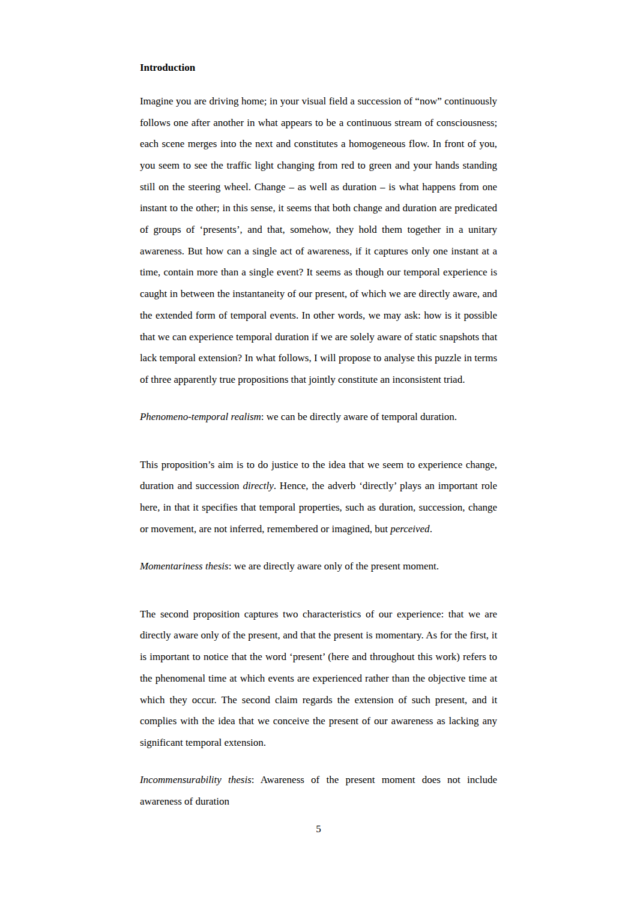Introduction
Imagine you are driving home; in your visual field a succession of “now” continuously follows one after another in what appears to be a continuous stream of consciousness; each scene merges into the next and constitutes a homogeneous flow. In front of you, you seem to see the traffic light changing from red to green and your hands standing still on the steering wheel. Change – as well as duration – is what happens from one instant to the other; in this sense, it seems that both change and duration are predicated of groups of ‘presents’, and that, somehow, they hold them together in a unitary awareness. But how can a single act of awareness, if it captures only one instant at a time, contain more than a single event? It seems as though our temporal experience is caught in between the instantaneity of our present, of which we are directly aware, and the extended form of temporal events. In other words, we may ask: how is it possible that we can experience temporal duration if we are solely aware of static snapshots that lack temporal extension? In what follows, I will propose to analyse this puzzle in terms of three apparently true propositions that jointly constitute an inconsistent triad.
Phenomeno-temporal realism: we can be directly aware of temporal duration.
This proposition’s aim is to do justice to the idea that we seem to experience change, duration and succession directly. Hence, the adverb ‘directly’ plays an important role here, in that it specifies that temporal properties, such as duration, succession, change or movement, are not inferred, remembered or imagined, but perceived.
Momentariness thesis: we are directly aware only of the present moment.
The second proposition captures two characteristics of our experience: that we are directly aware only of the present, and that the present is momentary. As for the first, it is important to notice that the word ‘present’ (here and throughout this work) refers to the phenomenal time at which events are experienced rather than the objective time at which they occur. The second claim regards the extension of such present, and it complies with the idea that we conceive the present of our awareness as lacking any significant temporal extension.
Incommensurability thesis: Awareness of the present moment does not include awareness of duration
5